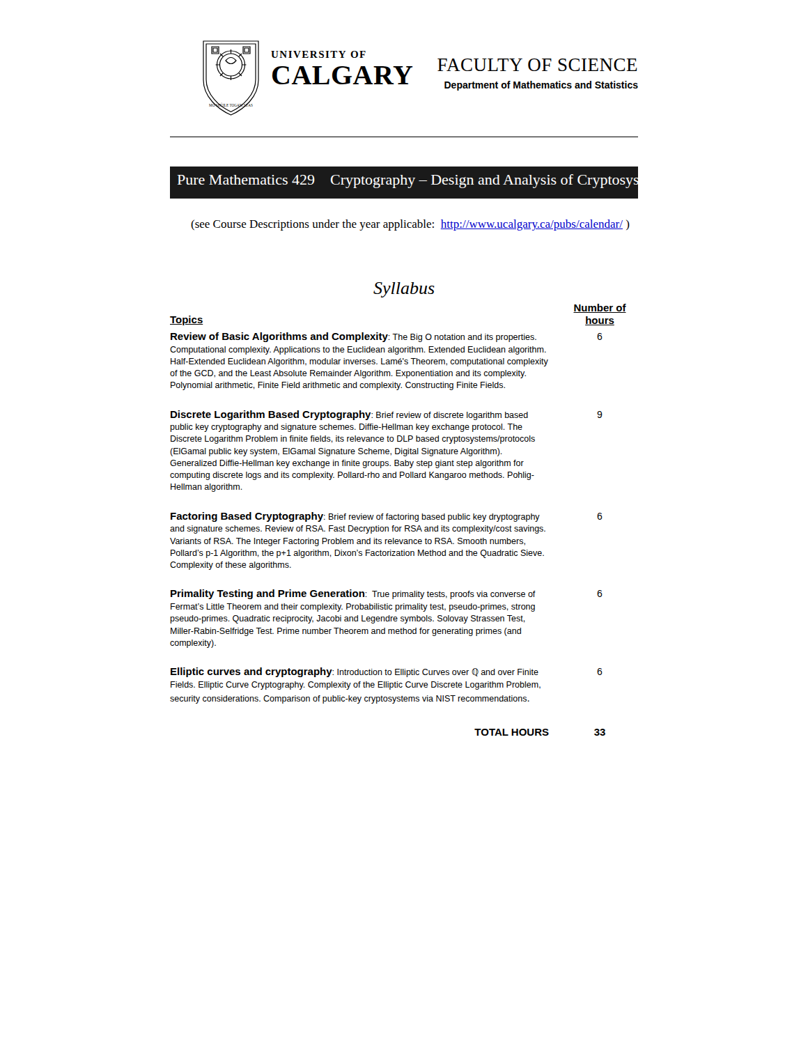MO SHÙILE TOGAM SUAS
UNIVERSITY OF
CALGARY
FACULTY OF SCIENCE
Department of Mathematics and Statistics
Pure Mathematics 429
Cryptography – Design and Analysis of Cryptosystems
(see Course Descriptions under the year applicable: http://www.ucalgary.ca/pubs/calendar/ )
Syllabus
| Topics | Number of hours |
| --- | --- |
| Review of Basic Algorithms and Complexity : The Big O notation and its properties. Computational complexity. Applications to the Euclidean algorithm. Extended Euclidean algorithm. Half-Extended Euclidean Algorithm, modular inverses. Lamé's Theorem, computational complexity of the GCD, and the Least Absolute Remainder Algorithm. Exponentiation and its complexity. Polynomial arithmetic, Finite Field arithmetic and complexity. Constructing Finite Fields. | 6 |
| Discrete Logarithm Based Cryptography : Brief review of discrete logarithm based public key cryptography and signature schemes. Diffie-Hellman key exchange protocol. The Discrete Logarithm Problem in finite fields, its relevance to DLP based cryptosystems/protocols (ElGamal public key system, ElGamal Signature Scheme, Digital Signature Algorithm). Generalized Diffie-Hellman key exchange in finite groups. Baby step giant step algorithm for computing discrete logs and its complexity. Pollard-rho and Pollard Kangaroo methods. Pohlig-Hellman algorithm. | 9 |
| Factoring Based Cryptography : Brief review of factoring based public key dryptography and signature schemes. Review of RSA. Fast Decryption for RSA and its complexity/cost savings. Variants of RSA. The Integer Factoring Problem and its relevance to RSA. Smooth numbers, Pollard’s p-1 Algorithm, the p+1 algorithm, Dixon’s Factorization Method and the Quadratic Sieve. Complexity of these algorithms. | 6 |
| Primality Testing and Prime Generation : True primality tests, proofs via converse of Fermat’s Little Theorem and their complexity. Probabilistic primality test, pseudo-primes, strong pseudo-primes. Quadratic reciprocity, Jacobi and Legendre symbols. Solovay Strassen Test, Miller-Rabin-Selfridge Test. Prime number Theorem and method for generating primes (and complexity). | 6 |
| Elliptic curves and cryptography : Introduction to Elliptic Curves over ℚ and over Finite Fields. Elliptic Curve Cryptography. Complexity of the Elliptic Curve Discrete Logarithm Problem, security considerations. Comparison of public-key cryptosystems via NIST recommendations . | 6 |
| TOTAL HOURS | 33 |